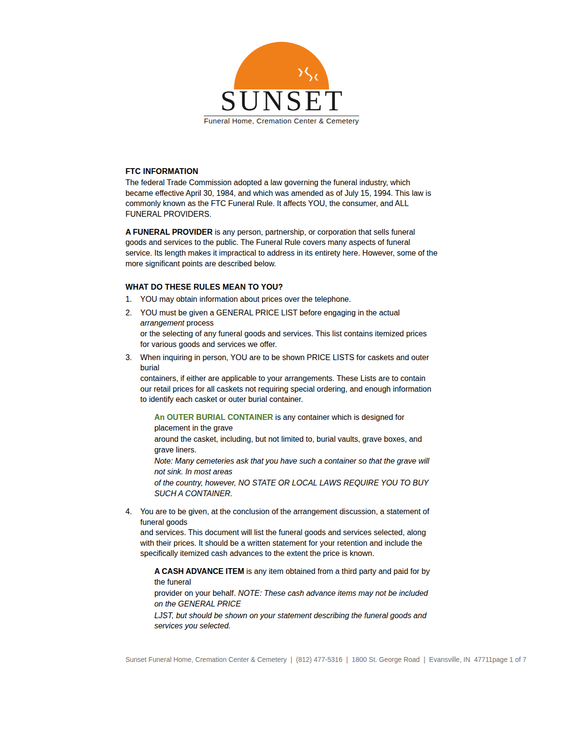❯❮ ❯❮
SUNSET
Funeral Home, Cremation Center & Cemetery
FTC INFORMATION
The federal Trade Commission adopted a law governing the funeral industry, which became effective April 30, 1984, and which was amended as of July 15, 1994. This law is commonly known as the FTC Funeral Rule. It affects YOU, the consumer, and ALL FUNERAL PROVIDERS.
A FUNERAL PROVIDER is any person, partnership, or corporation that sells funeral goods and services to the public. The Funeral Rule covers many aspects of funeral service. Its length makes it impractical to address in its entirety here. However, some of the more significant points are described below.
WHAT DO THESE RULES MEAN TO YOU?
YOU may obtain information about prices over the telephone.
YOU must be given a GENERAL PRICE LIST before engaging in the actual arrangement process
or the selecting of any funeral goods and services. This list contains itemized prices for various goods and services we offer.
When inquiring in person, YOU are to be shown PRICE LISTS for caskets and outer burial
containers, if either are applicable to your arrangements. These Lists are to contain our retail prices for all caskets not requiring special ordering, and enough information to identify each casket or outer burial container.
An OUTER BURIAL CONTAINER is any container which is designed for placement in the grave
around the casket, including, but not limited to, burial vaults, grave boxes, and grave liners.
Note: Many cemeteries ask that you have such a container so that the grave will not sink. In most areas
of the country, however, NO STATE OR LOCAL LAWS REQUIRE YOU TO BUY SUCH A CONTAINER.
You are to be given, at the conclusion of the arrangement discussion, a statement of funeral goods
and services. This document will list the funeral goods and services selected, along with their prices. It should be a written statement for your retention and include the specifically itemized cash advances to the extent the price is known.
A CASH ADVANCE ITEM is any item obtained from a third party and paid for by the funeral
provider on your behalf. NOTE: These cash advance items may not be included on the GENERAL PRICE
LJST, but should be shown on your statement describing the funeral goods and services you selected.
Sunset Funeral Home, Cremation Center & Cemetery | (812) 477-5316 | 1800 St. George Road | Evansville, IN 47711
page 1 of 7